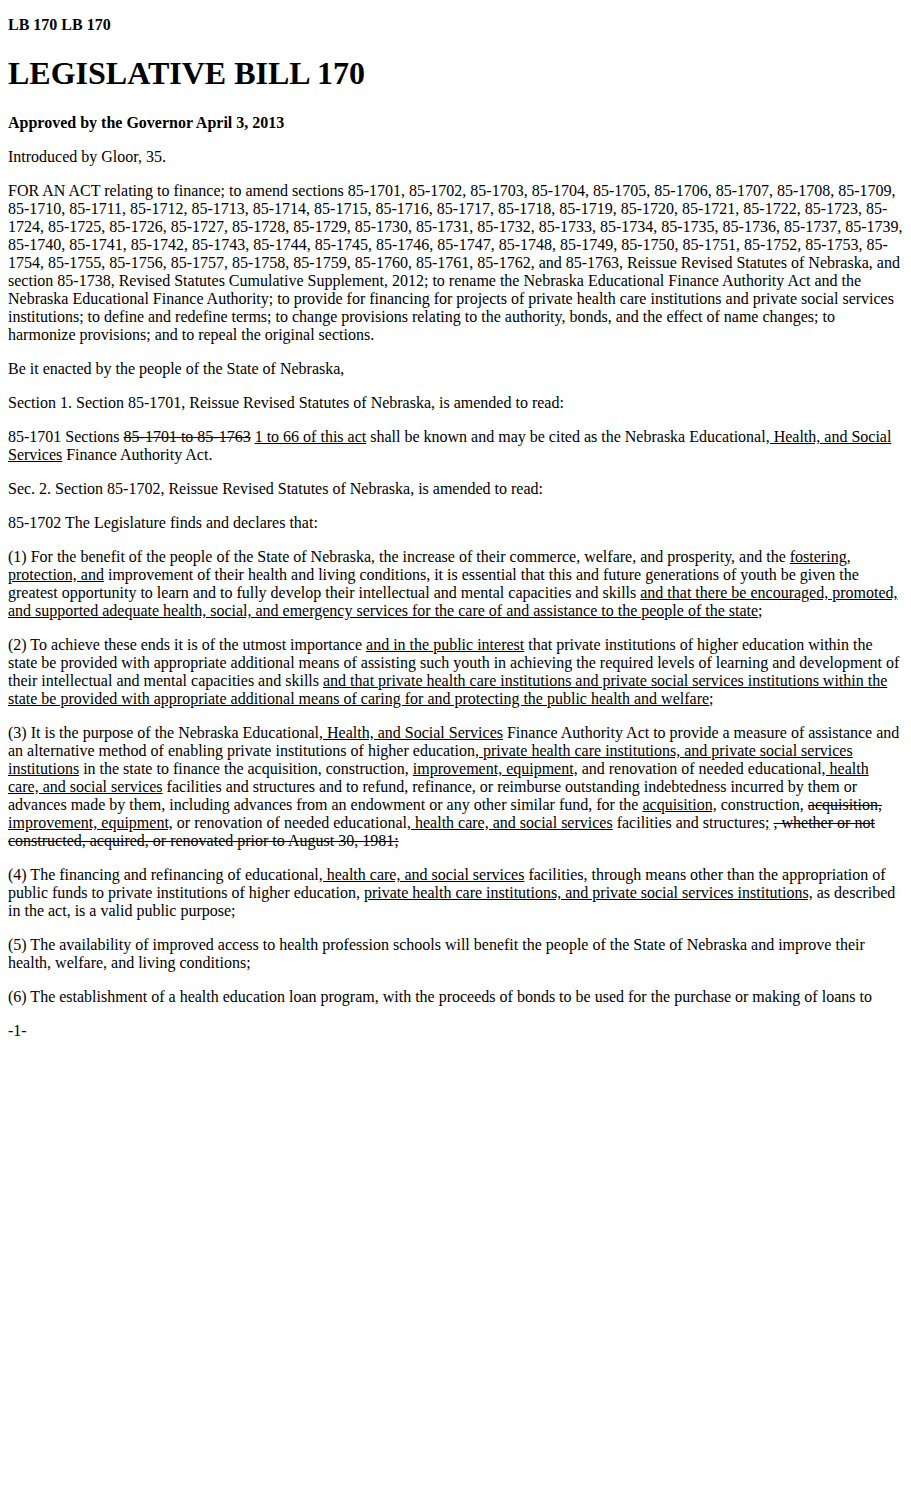LB 170 LB 170
LEGISLATIVE BILL 170
Approved by the Governor April 3, 2013
Introduced by Gloor, 35.
FOR AN ACT relating to finance; to amend sections 85-1701, 85-1702, 85-1703, 85-1704, 85-1705, 85-1706, 85-1707, 85-1708, 85-1709, 85-1710, 85-1711, 85-1712, 85-1713, 85-1714, 85-1715, 85-1716, 85-1717, 85-1718, 85-1719, 85-1720, 85-1721, 85-1722, 85-1723, 85-1724, 85-1725, 85-1726, 85-1727, 85-1728, 85-1729, 85-1730, 85-1731, 85-1732, 85-1733, 85-1734, 85-1735, 85-1736, 85-1737, 85-1739, 85-1740, 85-1741, 85-1742, 85-1743, 85-1744, 85-1745, 85-1746, 85-1747, 85-1748, 85-1749, 85-1750, 85-1751, 85-1752, 85-1753, 85-1754, 85-1755, 85-1756, 85-1757, 85-1758, 85-1759, 85-1760, 85-1761, 85-1762, and 85-1763, Reissue Revised Statutes of Nebraska, and section 85-1738, Revised Statutes Cumulative Supplement, 2012; to rename the Nebraska Educational Finance Authority Act and the Nebraska Educational Finance Authority; to provide for financing for projects of private health care institutions and private social services institutions; to define and redefine terms; to change provisions relating to the authority, bonds, and the effect of name changes; to harmonize provisions; and to repeal the original sections.
Be it enacted by the people of the State of Nebraska,
Section 1. Section 85-1701, Reissue Revised Statutes of Nebraska, is amended to read:
85-1701 Sections 85-1701 to 85-1763 1 to 66 of this act shall be known and may be cited as the Nebraska Educational, Health, and Social Services Finance Authority Act.
Sec. 2. Section 85-1702, Reissue Revised Statutes of Nebraska, is amended to read:
85-1702 The Legislature finds and declares that:
(1) For the benefit of the people of the State of Nebraska, the increase of their commerce, welfare, and prosperity, and the fostering, protection, and improvement of their health and living conditions, it is essential that this and future generations of youth be given the greatest opportunity to learn and to fully develop their intellectual and mental capacities and skills and that there be encouraged, promoted, and supported adequate health, social, and emergency services for the care of and assistance to the people of the state;
(2) To achieve these ends it is of the utmost importance and in the public interest that private institutions of higher education within the state be provided with appropriate additional means of assisting such youth in achieving the required levels of learning and development of their intellectual and mental capacities and skills and that private health care institutions and private social services institutions within the state be provided with appropriate additional means of caring for and protecting the public health and welfare;
(3) It is the purpose of the Nebraska Educational, Health, and Social Services Finance Authority Act to provide a measure of assistance and an alternative method of enabling private institutions of higher education, private health care institutions, and private social services institutions in the state to finance the acquisition, construction, improvement, equipment, and renovation of needed educational, health care, and social services facilities and structures and to refund, refinance, or reimburse outstanding indebtedness incurred by them or advances made by them, including advances from an endowment or any other similar fund, for the acquisition, construction, acquisition, improvement, equipment, or renovation of needed educational, health care, and social services facilities and structures; , whether or not constructed, acquired, or renovated prior to August 30, 1981;
(4) The financing and refinancing of educational, health care, and social services facilities, through means other than the appropriation of public funds to private institutions of higher education, private health care institutions, and private social services institutions, as described in the act, is a valid public purpose;
(5) The availability of improved access to health profession schools will benefit the people of the State of Nebraska and improve their health, welfare, and living conditions;
(6) The establishment of a health education loan program, with the proceeds of bonds to be used for the purchase or making of loans to
-1-